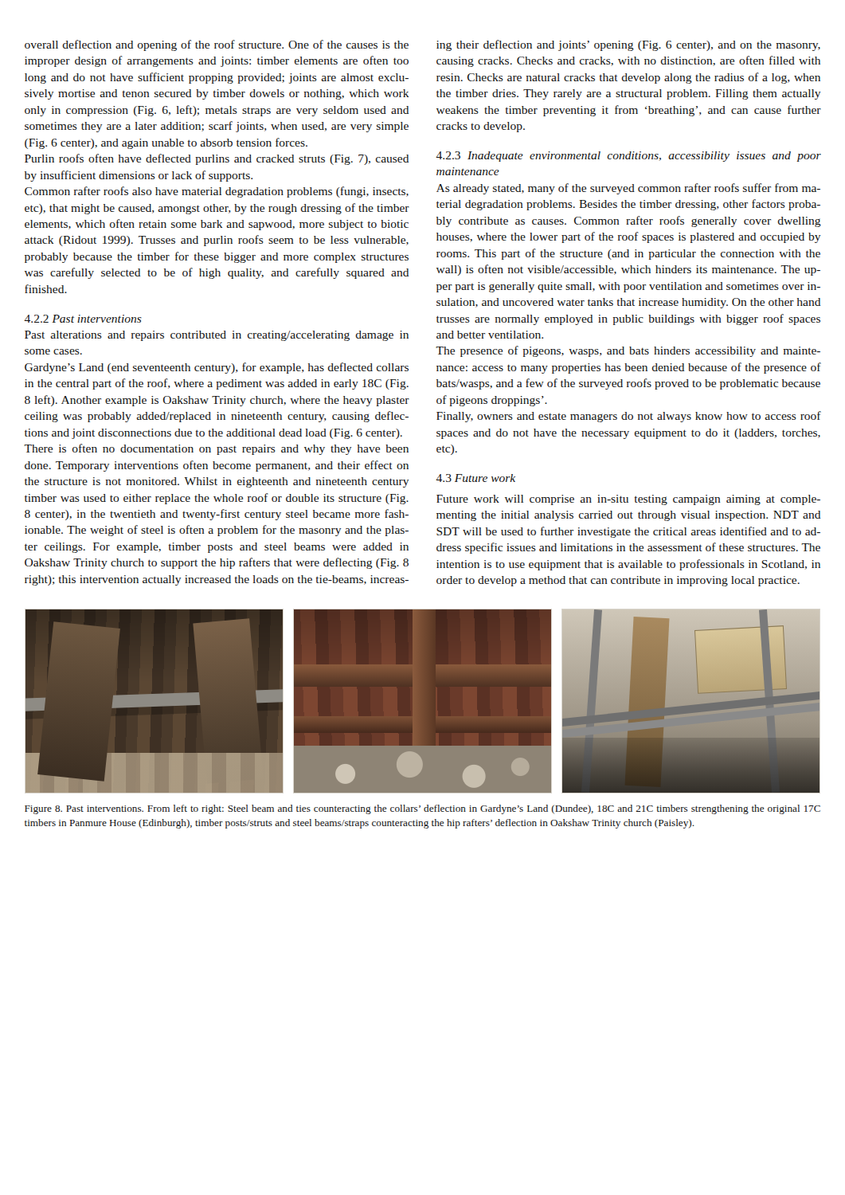overall deflection and opening of the roof structure. One of the causes is the improper design of arrangements and joints: timber elements are often too long and do not have sufficient propping provided; joints are almost exclusively mortise and tenon secured by timber dowels or nothing, which work only in compression (Fig. 6, left); metals straps are very seldom used and sometimes they are a later addition; scarf joints, when used, are very simple (Fig. 6 center), and again unable to absorb tension forces.
Purlin roofs often have deflected purlins and cracked struts (Fig. 7), caused by insufficient dimensions or lack of supports.
Common rafter roofs also have material degradation problems (fungi, insects, etc), that might be caused, amongst other, by the rough dressing of the timber elements, which often retain some bark and sapwood, more subject to biotic attack (Ridout 1999). Trusses and purlin roofs seem to be less vulnerable, probably because the timber for these bigger and more complex structures was carefully selected to be of high quality, and carefully squared and finished.
4.2.2 Past interventions
Past alterations and repairs contributed in creating/accelerating damage in some cases.
Gardyne’s Land (end seventeenth century), for example, has deflected collars in the central part of the roof, where a pediment was added in early 18C (Fig. 8 left). Another example is Oakshaw Trinity church, where the heavy plaster ceiling was probably added/replaced in nineteenth century, causing deflections and joint disconnections due to the additional dead load (Fig. 6 center).
There is often no documentation on past repairs and why they have been done. Temporary interventions often become permanent, and their effect on the structure is not monitored. Whilst in eighteenth and nineteenth century timber was used to either replace the whole roof or double its structure (Fig. 8 center), in the twentieth and twenty-first century steel became more fashionable. The weight of steel is often a problem for the masonry and the plaster ceilings. For example, timber posts and steel beams were added in Oakshaw Trinity church to support the hip rafters that were deflecting (Fig. 8 right); this intervention actually increased the loads on the tie-beams, increasing their deflection and joints’ opening (Fig. 6 center), and on the masonry, causing cracks. Checks and cracks, with no distinction, are often filled with resin. Checks are natural cracks that develop along the radius of a log, when the timber dries. They rarely are a structural problem. Filling them actually weakens the timber preventing it from ‘breathing’, and can cause further cracks to develop.
4.2.3 Inadequate environmental conditions, accessibility issues and poor maintenance
As already stated, many of the surveyed common rafter roofs suffer from material degradation problems. Besides the timber dressing, other factors probably contribute as causes. Common rafter roofs generally cover dwelling houses, where the lower part of the roof spaces is plastered and occupied by rooms. This part of the structure (and in particular the connection with the wall) is often not visible/accessible, which hinders its maintenance. The upper part is generally quite small, with poor ventilation and sometimes over insulation, and uncovered water tanks that increase humidity. On the other hand trusses are normally employed in public buildings with bigger roof spaces and better ventilation.
The presence of pigeons, wasps, and bats hinders accessibility and maintenance: access to many properties has been denied because of the presence of bats/wasps, and a few of the surveyed roofs proved to be problematic because of pigeons droppings’.
Finally, owners and estate managers do not always know how to access roof spaces and do not have the necessary equipment to do it (ladders, torches, etc).
4.3 Future work
Future work will comprise an in-situ testing campaign aiming at complementing the initial analysis carried out through visual inspection. NDT and SDT will be used to further investigate the critical areas identified and to address specific issues and limitations in the assessment of these structures. The intention is to use equipment that is available to professionals in Scotland, in order to develop a method that can contribute in improving local practice.
Figure 8. Past interventions. From left to right: Steel beam and ties counteracting the collars’ deflection in Gardyne’s Land (Dundee), 18C and 21C timbers strengthening the original 17C timbers in Panmure House (Edinburgh), timber posts/struts and steel beams/straps counteracting the hip rafters’ deflection in Oakshaw Trinity church (Paisley).